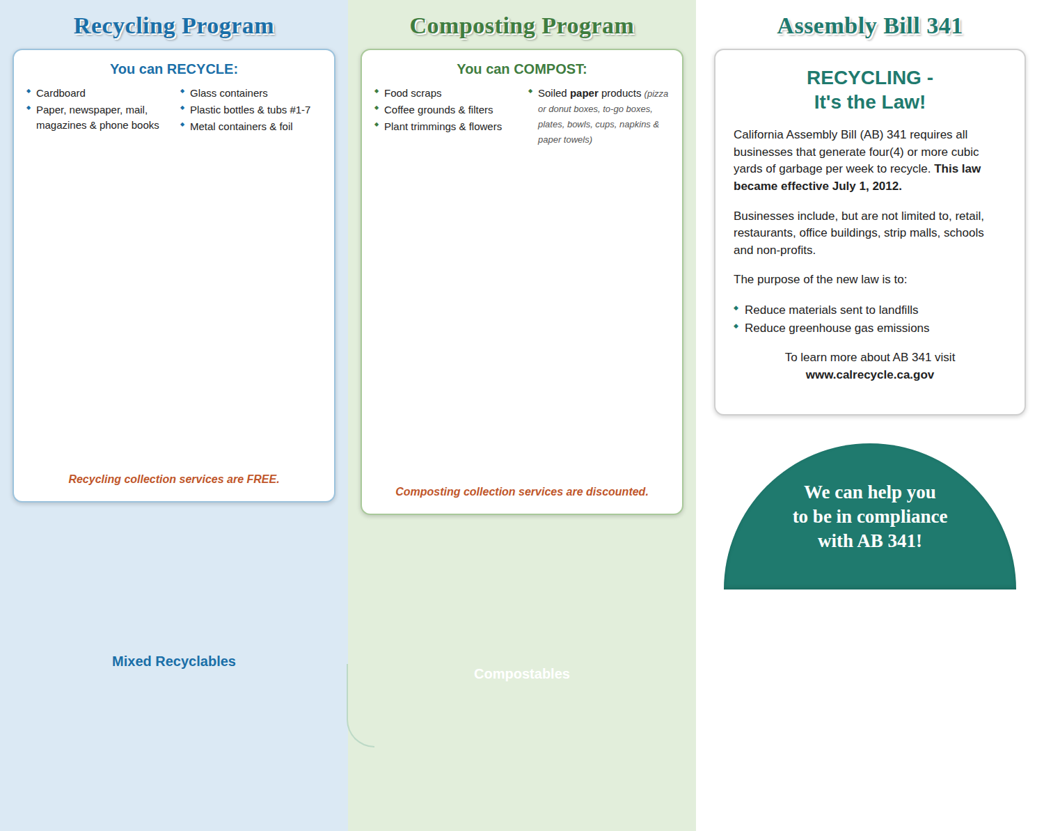Recycling Program
You can RECYCLE:
Cardboard
Paper, newspaper, mail, magazines & phone books
Glass containers
Plastic bottles & tubs #1-7
Metal containers & foil
Recycling collection services are FREE.
Mixed Recyclables
Composting Program
You can COMPOST:
Food scraps
Coffee grounds & filters
Plant trimmings & flowers
Soiled paper products (pizza or donut boxes, to-go boxes, plates, bowls, cups, napkins & paper towels)
Composting collection services are discounted.
Compostables
Assembly Bill 341
RECYCLING -
It's the Law!
California Assembly Bill (AB) 341 requires all businesses that generate four(4) or more cubic yards of garbage per week to recycle. This law became effective July 1, 2012.
Businesses include, but are not limited to, retail, restaurants, office buildings, strip malls, schools and non-profits.
The purpose of the new law is to:
Reduce materials sent to landfills
Reduce greenhouse gas emissions
To learn more about AB 341 visit
www.calrecycle.ca.gov
We can help you
to be in compliance
with AB 341!